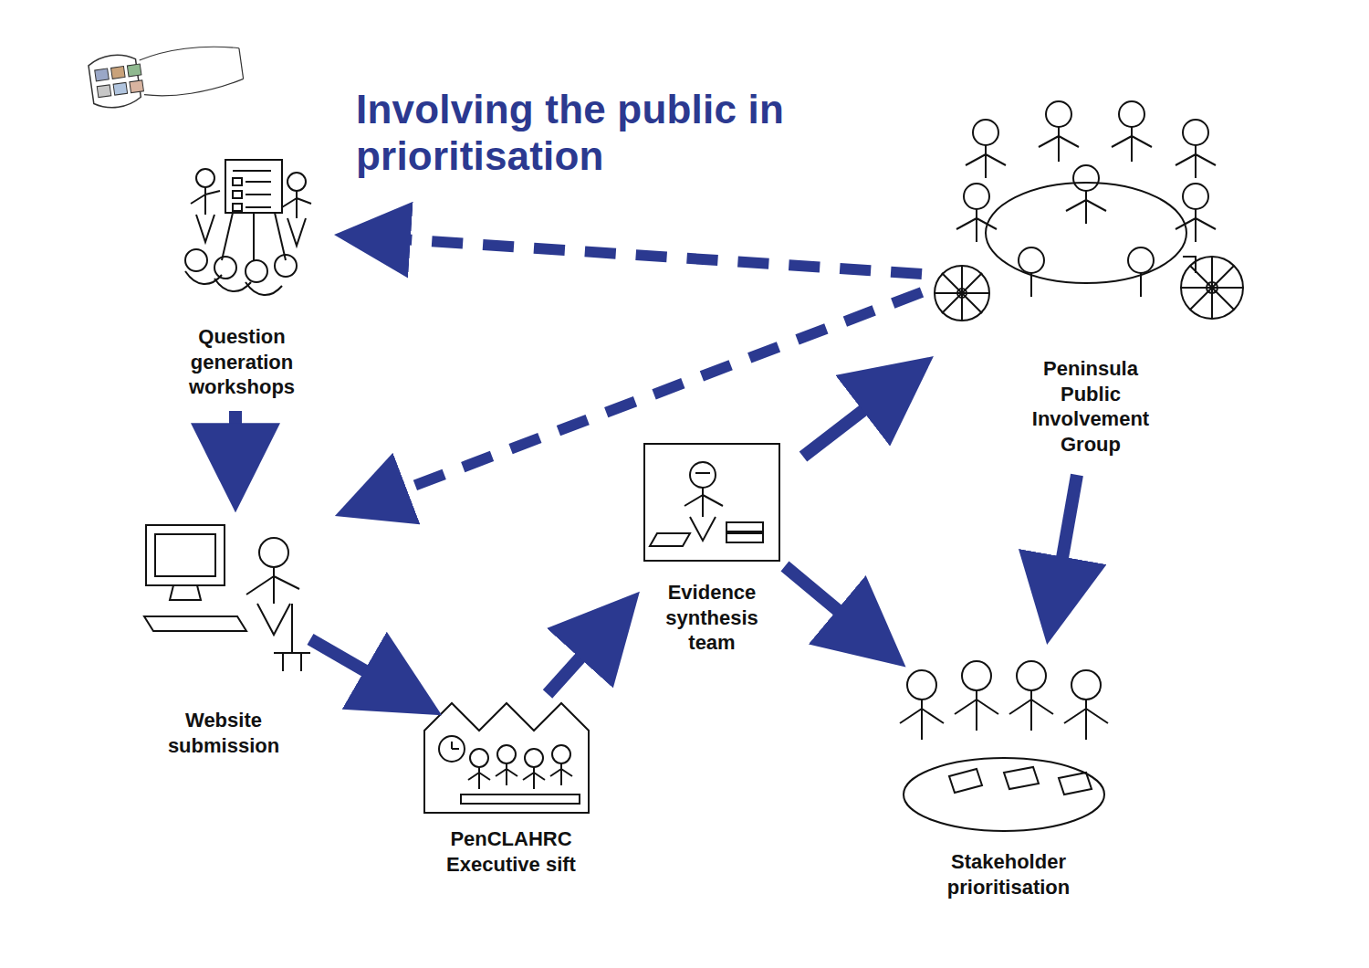Involving the public in prioritisation
Question
generation
workshops
Peninsula
Public
Involvement
Group
Evidence
synthesis
team
Website
submission
PenCLAHRC
Executive sift
Stakeholder
prioritisation
Flow: Question generation workshops and Website submission lead to PenCLAHRC Executive sift, which leads to the Evidence synthesis team. The Evidence synthesis team informs the Peninsula Public Involvement Group and Stakeholder prioritisation. The Peninsula Public Involvement Group also feeds back (dashed arrows) to Question generation workshops and Website submission, and forward to Stakeholder prioritisation.